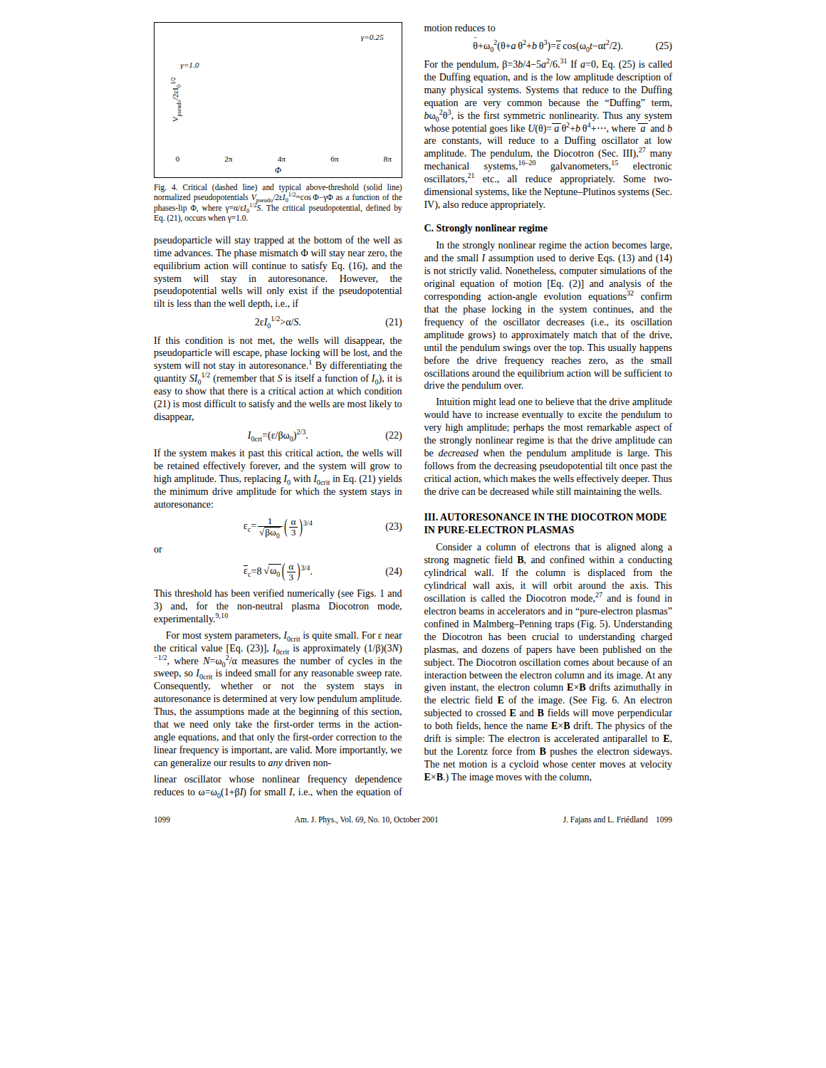Vpseudo/2εI01/2 γ=0.25 γ=1.0
02π 4π 6π 8π
Φ
Fig. 4. Critical (dashed line) and typical above-threshold (solid line) normalized pseudopotentials Vpseudo/2εI01/2=cos Φ−γΦ as a function of the phases-lip Φ, where γ=α/εI01/2S. The critical pseudopotential, defined by Eq. (21), occurs when γ=1.0.
pseudoparticle will stay trapped at the bottom of the well as time advances. The phase mismatch Φ will stay near zero, the equilibrium action will continue to satisfy Eq. (16), and the system will stay in autoresonance. However, the pseudopotential wells will only exist if the pseudopotential tilt is less than the well depth, i.e., if
2εI01/2>α/S. (21)
If this condition is not met, the wells will disappear, the pseudoparticle will escape, phase locking will be lost, and the system will not stay in autoresonance.1 By differentiating the quantity SI01/2 (remember that S is itself a function of I0), it is easy to show that there is a critical action at which condition (21) is most difficult to satisfy and the wells are most likely to disappear,
I0crt=(ε/βω0)2/3. (22)
If the system makes it past this critical action, the wells will be retained effectively forever, and the system will grow to high amplitude. Thus, replacing I0 with I0crit in Eq. (21) yields the minimum drive amplitude for which the system stays in autoresonance:
εc=1√βω0(α 3)3/4 (23)
or
εc=8 √ω0(α 3)3/4. (24)
This threshold has been verified numerically (see Figs. 1 and 3) and, for the non-neutral plasma Diocotron mode, experimentally.9,10
For most system parameters, I0crit is quite small. For ε near the critical value [Eq. (23)], I0crit is approximately (1/β)(3N)−1/2, where N=ω02/α measures the number of cycles in the sweep, so I0crit is indeed small for any reasonable sweep rate. Consequently, whether or not the system stays in autoresonance is determined at very low pendulum amplitude. Thus, the assumptions made at the beginning of this section, that we need only take the first-order terms in the action-angle equations, and that only the first-order correction to the linear frequency is important, are valid. More importantly, we can generalize our results to any driven non-
linear oscillator whose nonlinear frequency dependence reduces to ω=ω0(1+βI) for small I, i.e., when the equation of motion reduces to
θ+ω02(θ+a θ2+b θ3)=ε cos(ω0t−αt2/2). (25)
For the pendulum, β=3b/4−5a2/6.31 If a=0, Eq. (25) is called the Duffing equation, and is the low amplitude description of many physical systems. Systems that reduce to the Duffing equation are very common because the “Duffing” term, bω02θ3, is the first symmetric nonlinearity. Thus any system whose potential goes like U(θ)= a θ2+b θ4+⋯, where  a  and b are constants, will reduce to a Duffing oscillator at low amplitude. The pendulum, the Diocotron (Sec. III),27 many mechanical systems,16–20 galvanometers,15 electronic oscillators,21 etc., all reduce appropriately. Some two-dimensional systems, like the Neptune–Plutinos systems (Sec. IV), also reduce appropriately.
C. Strongly nonlinear regime
In the strongly nonlinear regime the action becomes large, and the small I assumption used to derive Eqs. (13) and (14) is not strictly valid. Nonetheless, computer simulations of the original equation of motion [Eq. (2)] and analysis of the corresponding action-angle evolution equations32 confirm that the phase locking in the system continues, and the frequency of the oscillator decreases (i.e., its oscillation amplitude grows) to approximately match that of the drive, until the pendulum swings over the top. This usually happens before the drive frequency reaches zero, as the small oscillations around the equilibrium action will be sufficient to drive the pendulum over.
Intuition might lead one to believe that the drive amplitude would have to increase eventually to excite the pendulum to very high amplitude; perhaps the most remarkable aspect of the strongly nonlinear regime is that the drive amplitude can be decreased when the pendulum amplitude is large. This follows from the decreasing pseudopotential tilt once past the critical action, which makes the wells effectively deeper. Thus the drive can be decreased while still maintaining the wells.
III. AUTORESONANCE IN THE DIOCOTRON MODE IN PURE-ELECTRON PLASMAS
Consider a column of electrons that is aligned along a strong magnetic field B, and confined within a conducting cylindrical wall. If the column is displaced from the cylindrical wall axis, it will orbit around the axis. This oscillation is called the Diocotron mode,27 and is found in electron beams in accelerators and in “pure-electron plasmas” confined in Malmberg–Penning traps (Fig. 5). Understanding the Diocotron has been crucial to understanding charged plasmas, and dozens of papers have been published on the subject. The Diocotron oscillation comes about because of an interaction between the electron column and its image. At any given instant, the electron column E×B drifts azimuthally in the electric field E of the image. (See Fig. 6. An electron subjected to crossed E and B fields will move perpendicular to both fields, hence the name E×B drift. The physics of the drift is simple: The electron is accelerated antiparallel to E, but the Lorentz force from B pushes the electron sideways. The net motion is a cycloid whose center moves at velocity E×B.) The image moves with the column,
1099 Am. J. Phys., Vol. 69, No. 10, October 2001 J. Fajans and L. Friédland 1099